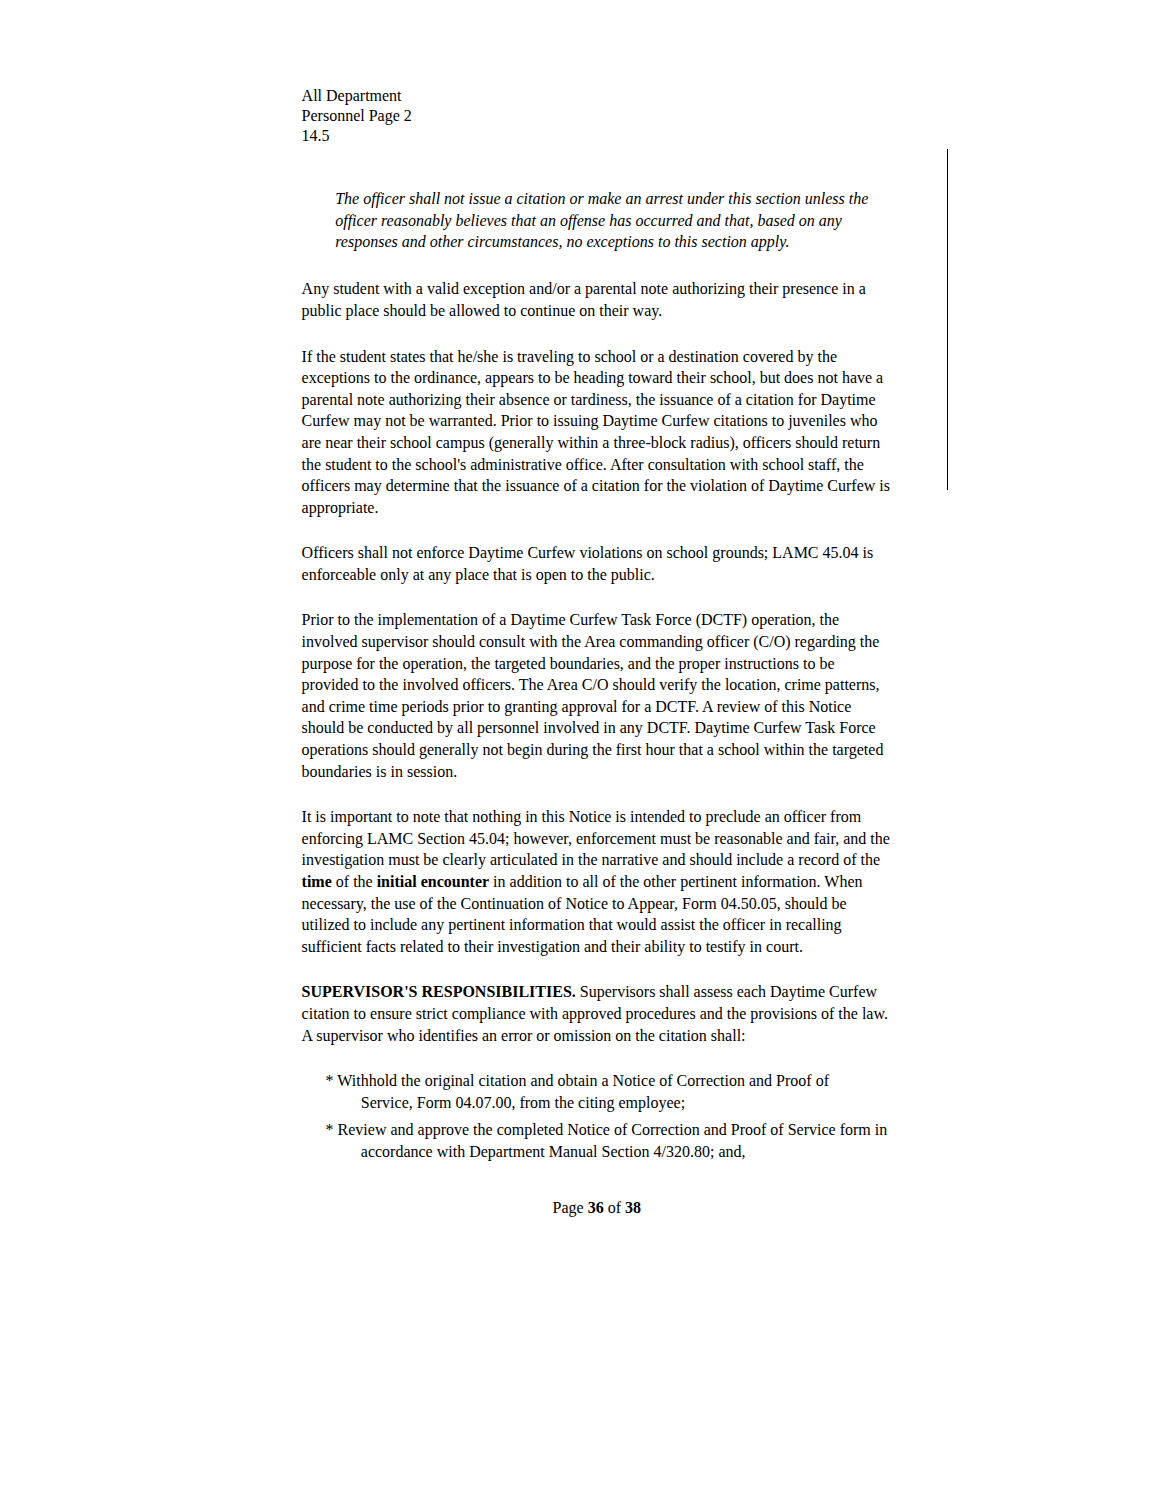All Department
Personnel Page 2
14.5
The officer shall not issue a citation or make an arrest under this section unless the officer reasonably believes that an offense has occurred and that, based on any responses and other circumstances, no exceptions to this section apply.
Any student with a valid exception and/or a parental note authorizing their presence in a public place should be allowed to continue on their way.
If the student states that he/she is traveling to school or a destination covered by the exceptions to the ordinance, appears to be heading toward their school, but does not have a parental note authorizing their absence or tardiness, the issuance of a citation for Daytime Curfew may not be warranted. Prior to issuing Daytime Curfew citations to juveniles who are near their school campus (generally within a three-block radius), officers should return the student to the school's administrative office. After consultation with school staff, the officers may determine that the issuance of a citation for the violation of Daytime Curfew is appropriate.
Officers shall not enforce Daytime Curfew violations on school grounds; LAMC 45.04 is enforceable only at any place that is open to the public.
Prior to the implementation of a Daytime Curfew Task Force (DCTF) operation, the involved supervisor should consult with the Area commanding officer (C/O) regarding the purpose for the operation, the targeted boundaries, and the proper instructions to be provided to the involved officers. The Area C/O should verify the location, crime patterns, and crime time periods prior to granting approval for a DCTF. A review of this Notice should be conducted by all personnel involved in any DCTF. Daytime Curfew Task Force operations should generally not begin during the first hour that a school within the targeted boundaries is in session.
It is important to note that nothing in this Notice is intended to preclude an officer from enforcing LAMC Section 45.04; however, enforcement must be reasonable and fair, and the investigation must be clearly articulated in the narrative and should include a record of the time of the initial encounter in addition to all of the other pertinent information. When necessary, the use of the Continuation of Notice to Appear, Form 04.50.05, should be utilized to include any pertinent information that would assist the officer in recalling sufficient facts related to their investigation and their ability to testify in court.
SUPERVISOR'S RESPONSIBILITIES. Supervisors shall assess each Daytime Curfew citation to ensure strict compliance with approved procedures and the provisions of the law. A supervisor who identifies an error or omission on the citation shall:
* Withhold the original citation and obtain a Notice of Correction and Proof ofService, Form 04.07.00, from the citing employee;
* Review and approve the completed Notice of Correction and Proof of Service form inaccordance with Department Manual Section 4/320.80; and,
Page 36 of 38